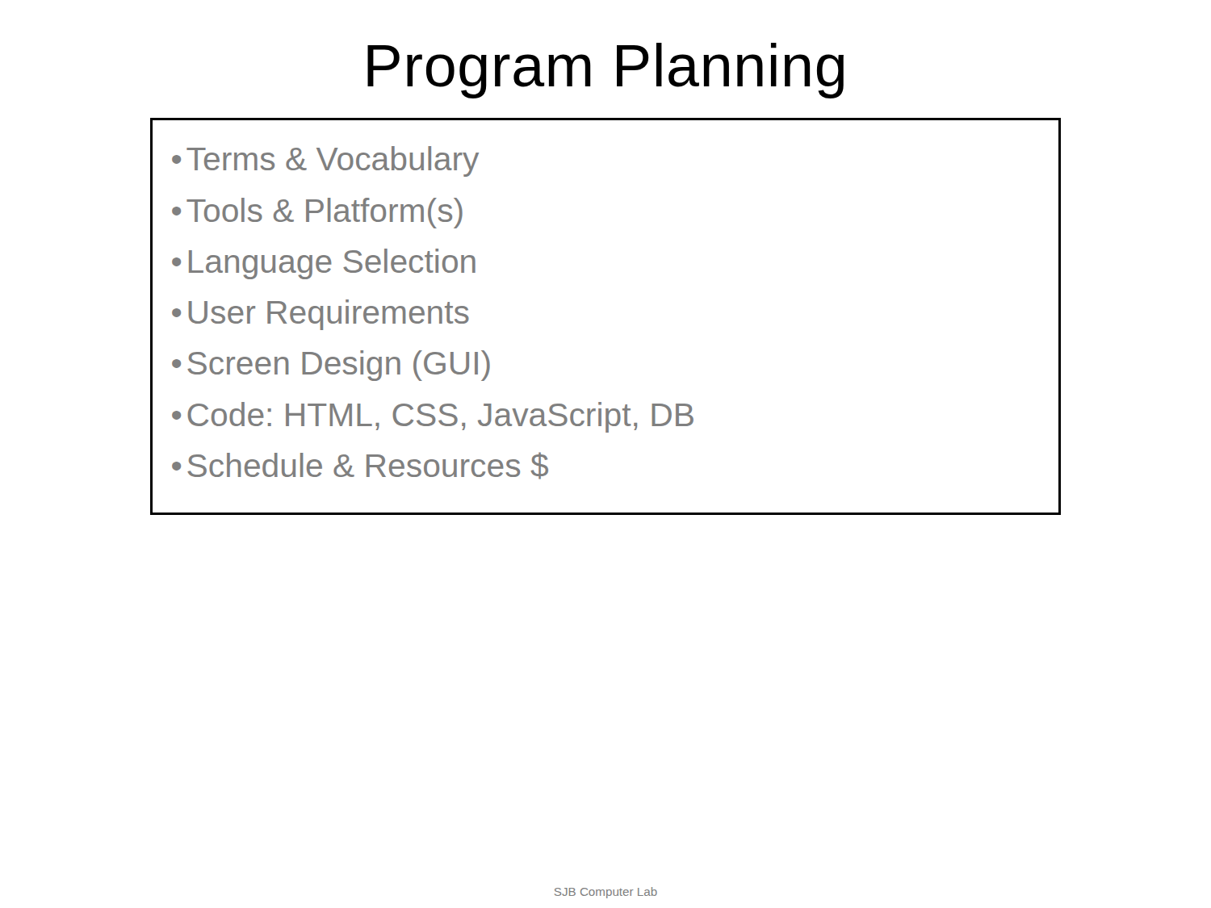Program Planning
Terms & Vocabulary
Tools & Platform(s)
Language Selection
User Requirements
Screen Design (GUI)
Code: HTML, CSS, JavaScript, DB
Schedule & Resources $
SJB Computer Lab